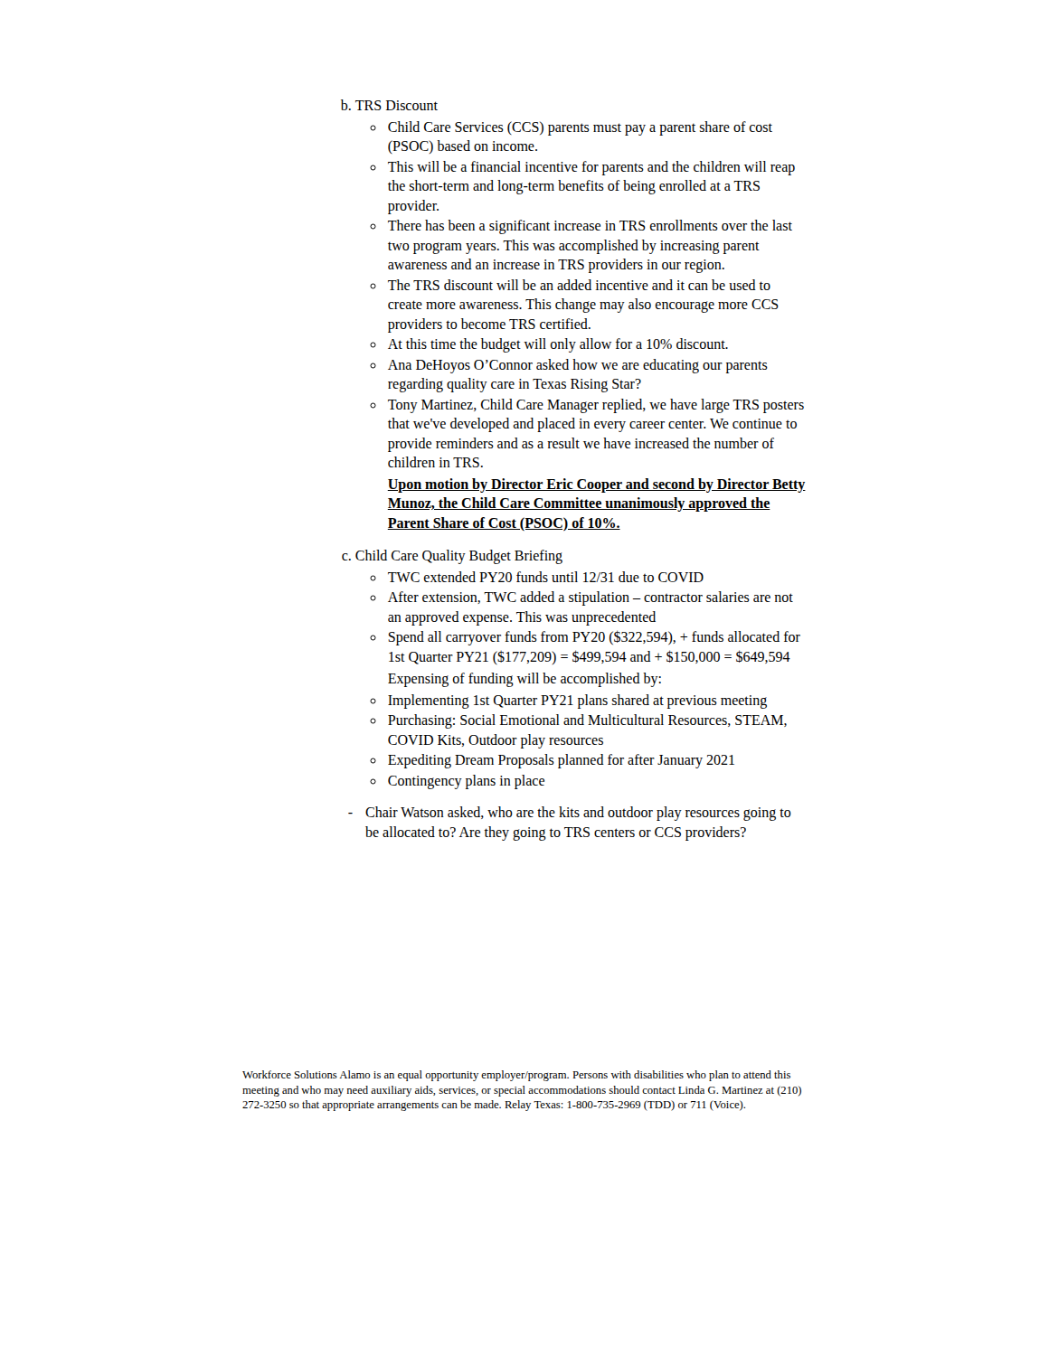TRS Discount
Child Care Services (CCS) parents must pay a parent share of cost (PSOC) based on income.
This will be a financial incentive for parents and the children will reap the short-term and long-term benefits of being enrolled at a TRS provider.
There has been a significant increase in TRS enrollments over the last two program years. This was accomplished by increasing parent awareness and an increase in TRS providers in our region.
The TRS discount will be an added incentive and it can be used to create more awareness. This change may also encourage more CCS providers to become TRS certified.
At this time the budget will only allow for a 10% discount.
Ana DeHoyos O’Connor asked how we are educating our parents regarding quality care in Texas Rising Star?
Tony Martinez, Child Care Manager replied, we have large TRS posters that we've developed and placed in every career center. We continue to provide reminders and as a result we have increased the number of children in TRS. Upon motion by Director Eric Cooper and second by Director Betty Munoz, the Child Care Committee unanimously approved the Parent Share of Cost (PSOC) of 10%.
Child Care Quality Budget Briefing
TWC extended PY20 funds until 12/31 due to COVID
After extension, TWC added a stipulation – contractor salaries are not an approved expense. This was unprecedented
Spend all carryover funds from PY20 ($322,594), + funds allocated for 1st Quarter PY21 ($177,209) = $499,594 and + $150,000 = $649,594
Expensing of funding will be accomplished by:
Implementing 1st Quarter PY21 plans shared at previous meeting
Purchasing: Social Emotional and Multicultural Resources, STEAM, COVID Kits, Outdoor play resources
Expediting Dream Proposals planned for after January 2021
Contingency plans in place
Chair Watson asked, who are the kits and outdoor play resources going to be allocated to? Are they going to TRS centers or CCS providers?
Workforce Solutions Alamo is an equal opportunity employer/program. Persons with disabilities who plan to attend this meeting and who may need auxiliary aids, services, or special accommodations should contact Linda G. Martinez at (210) 272-3250 so that appropriate arrangements can be made. Relay Texas: 1-800-735-2969 (TDD) or 711 (Voice).